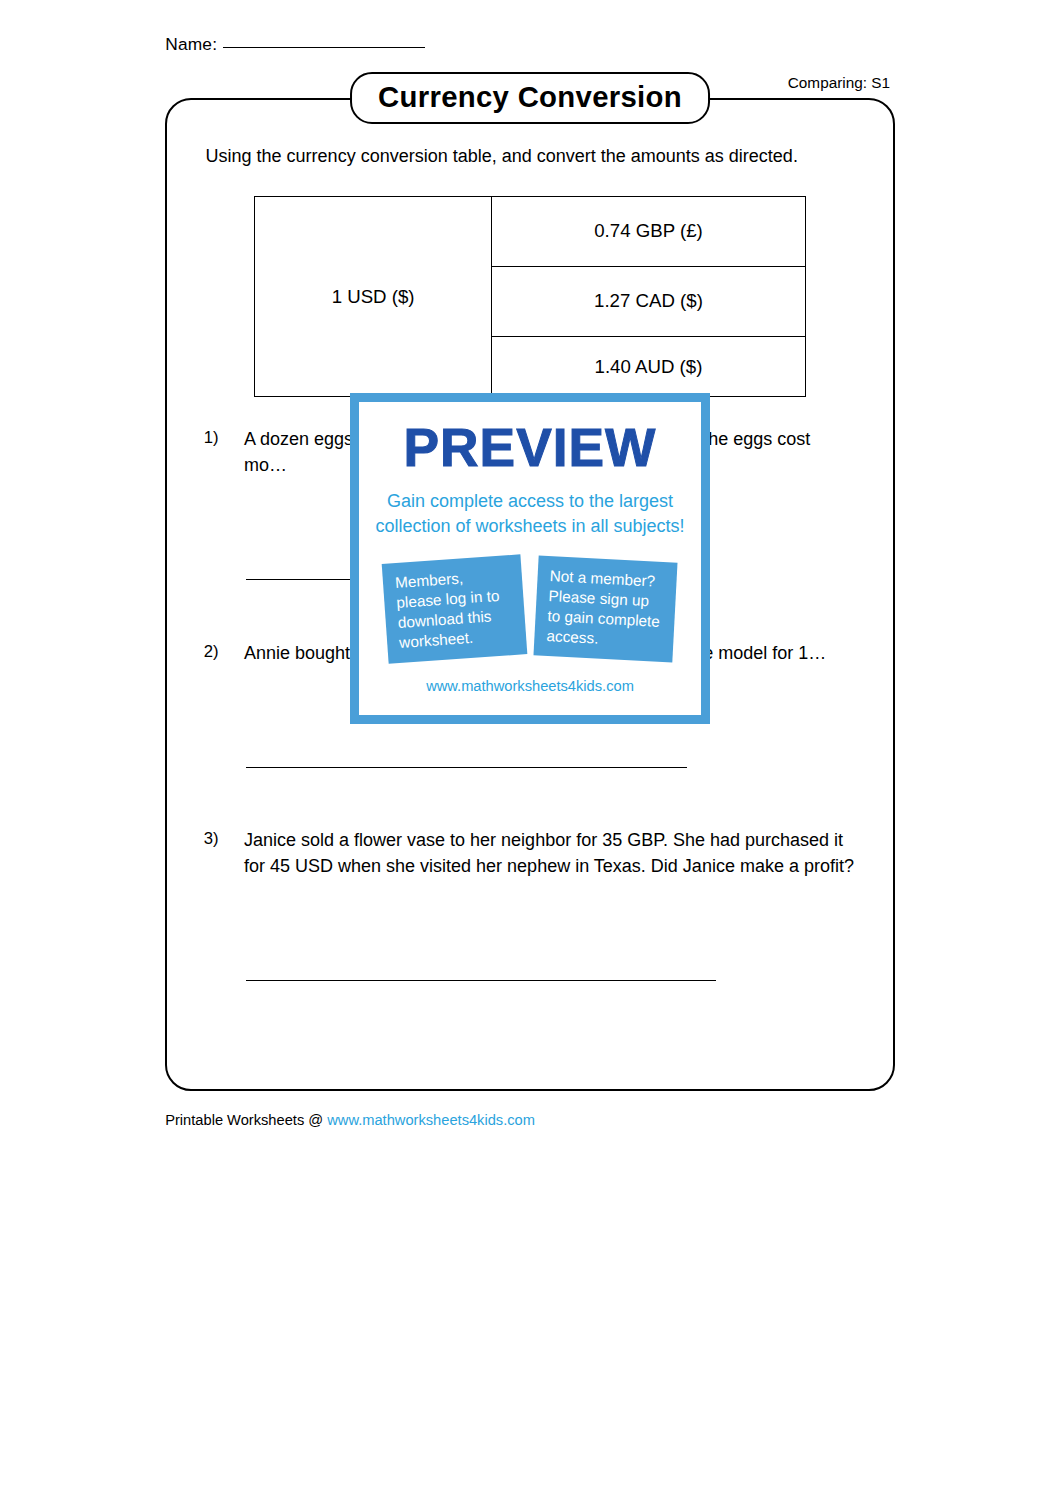Name:
Currency Conversion
Comparing: S1
Using the currency conversion table, and convert the amounts as directed.
| 1 USD ($) | 0.74 GBP (£) |
| 1.27 CAD ($) |
| 1.40 AUD ($) |
A dozen eggs cost … … … … … … … ha. Which city did the eggs cost mo…
Annie bought a w… … … … … … other watch of the same model for 1…
Janice sold a flower vase to her neighbor for 35 GBP. She had purchased it for 45 USD when she visited her nephew in Texas. Did Janice make a profit?
PREVIEW
Gain complete access to the largest collection of worksheets in all subjects!
Members, please log in to download this worksheet.
Not a member? Please sign up to gain complete access.
www.mathworksheets4kids.com
Printable Worksheets @ www.mathworksheets4kids.com